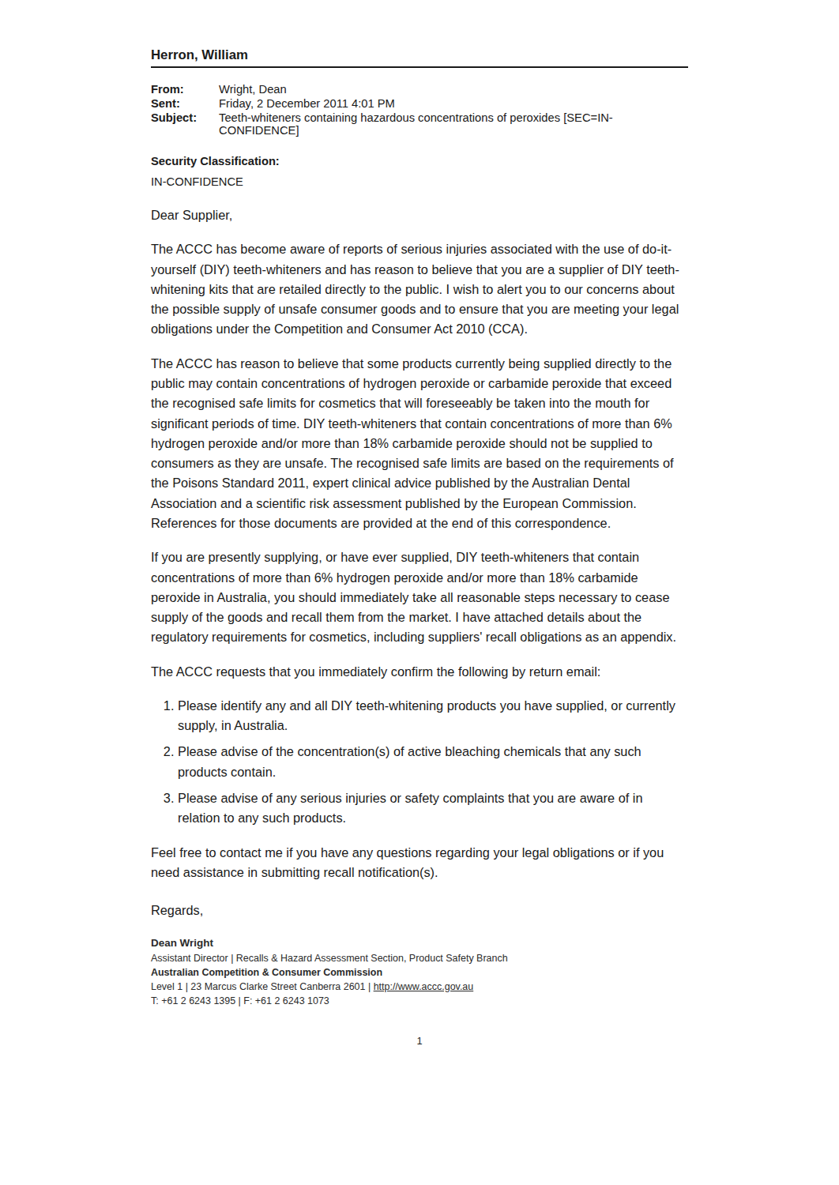Herron, William
| From: | Wright, Dean |
| Sent: | Friday, 2 December 2011 4:01 PM |
| Subject: | Teeth-whiteners containing hazardous concentrations of peroxides [SEC=IN-CONFIDENCE] |
Security Classification:
IN-CONFIDENCE
Dear Supplier,
The ACCC has become aware of reports of serious injuries associated with the use of do-it-yourself (DIY) teeth-whiteners and has reason to believe that you are a supplier of DIY teeth-whitening kits that are retailed directly to the public. I wish to alert you to our concerns about the possible supply of unsafe consumer goods and to ensure that you are meeting your legal obligations under the Competition and Consumer Act 2010 (CCA).
The ACCC has reason to believe that some products currently being supplied directly to the public may contain concentrations of hydrogen peroxide or carbamide peroxide that exceed the recognised safe limits for cosmetics that will foreseeably be taken into the mouth for significant periods of time. DIY teeth-whiteners that contain concentrations of more than 6% hydrogen peroxide and/or more than 18% carbamide peroxide should not be supplied to consumers as they are unsafe. The recognised safe limits are based on the requirements of the Poisons Standard 2011, expert clinical advice published by the Australian Dental Association and a scientific risk assessment published by the European Commission. References for those documents are provided at the end of this correspondence.
If you are presently supplying, or have ever supplied, DIY teeth-whiteners that contain concentrations of more than 6% hydrogen peroxide and/or more than 18% carbamide peroxide in Australia, you should immediately take all reasonable steps necessary to cease supply of the goods and recall them from the market. I have attached details about the regulatory requirements for cosmetics, including suppliers' recall obligations as an appendix.
The ACCC requests that you immediately confirm the following by return email:
Please identify any and all DIY teeth-whitening products you have supplied, or currently supply, in Australia.
Please advise of the concentration(s) of active bleaching chemicals that any such products contain.
Please advise of any serious injuries or safety complaints that you are aware of in relation to any such products.
Feel free to contact me if you have any questions regarding your legal obligations or if you need assistance in submitting recall notification(s).
Regards,
Dean Wright
Assistant Director | Recalls & Hazard Assessment Section, Product Safety Branch
Australian Competition & Consumer Commission
Level 1 | 23 Marcus Clarke Street Canberra 2601 | http://www.accc.gov.au
T: +61 2 6243 1395 | F: +61 2 6243 1073
1